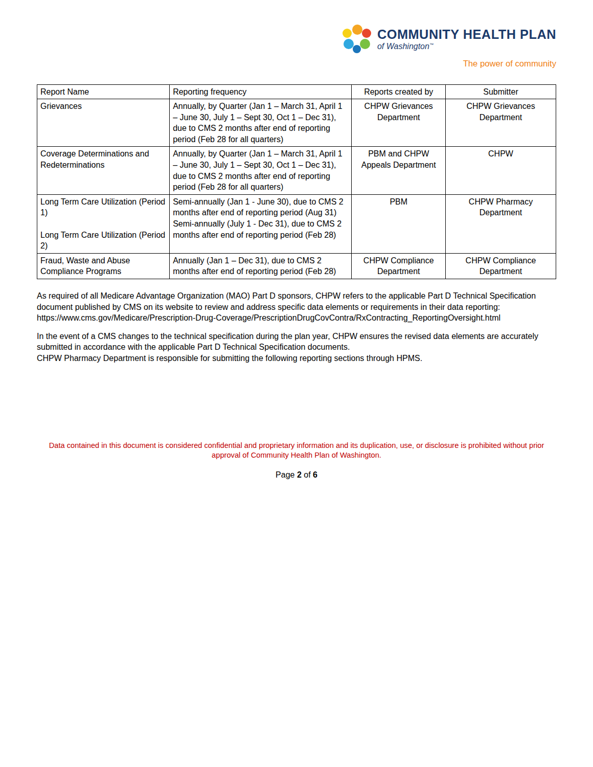COMMUNITY HEALTH PLAN
of Washington™
The power of community
| Report Name | Reporting frequency | Reports created by | Submitter |
| --- | --- | --- | --- |
| Grievances | Annually, by Quarter (Jan 1 – March 31, April 1 – June 30, July 1 – Sept 30, Oct 1 – Dec 31), due to CMS 2 months after end of reporting period (Feb 28 for all quarters) | CHPW Grievances Department | CHPW Grievances Department |
| Coverage Determinations and Redeterminations | Annually, by Quarter (Jan 1 – March 31, April 1 – June 30, July 1 – Sept 30, Oct 1 – Dec 31), due to CMS 2 months after end of reporting period (Feb 28 for all quarters) | PBM and CHPW Appeals Department | CHPW |
| Long Term Care Utilization (Period 1) Long Term Care Utilization (Period 2) | Semi-annually (Jan 1 - June 30), due to CMS 2 months after end of reporting period (Aug 31) Semi-annually (July 1 - Dec 31), due to CMS 2 months after end of reporting period (Feb 28) | PBM | CHPW Pharmacy Department |
| Fraud, Waste and Abuse Compliance Programs | Annually (Jan 1 – Dec 31), due to CMS 2 months after end of reporting period (Feb 28) | CHPW Compliance Department | CHPW Compliance Department |
As required of all Medicare Advantage Organization (MAO) Part D sponsors, CHPW refers to the applicable Part D Technical Specification document published by CMS on its website to review and address specific data elements or requirements in their data reporting:
https://www.cms.gov/Medicare/Prescription-Drug-Coverage/PrescriptionDrugCovContra/RxContracting_ReportingOversight.html
In the event of a CMS changes to the technical specification during the plan year, CHPW ensures the revised data elements are accurately submitted in accordance with the applicable Part D Technical Specification documents.
CHPW Pharmacy Department is responsible for submitting the following reporting sections through HPMS.
Data contained in this document is considered confidential and proprietary information and its duplication, use, or disclosure is prohibited without prior approval of Community Health Plan of Washington.
Page 2 of 6